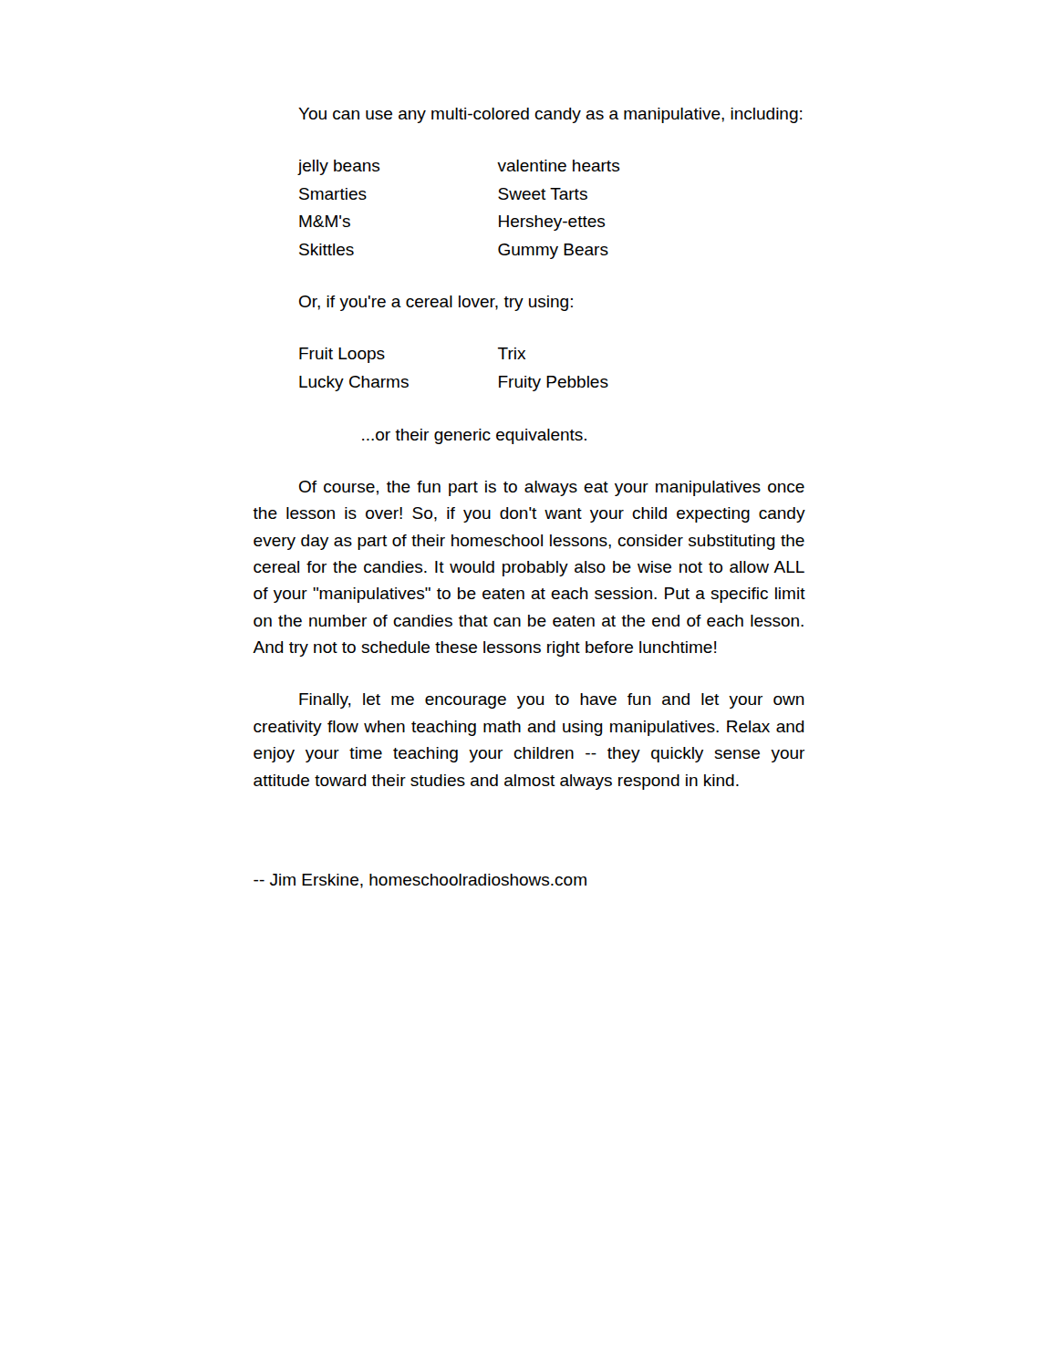You can use any multi-colored candy as a manipulative, including:
| jelly beans | valentine hearts |
| Smarties | Sweet Tarts |
| M&M's | Hershey-ettes |
| Skittles | Gummy Bears |
Or, if you're a cereal lover, try using:
| Fruit Loops | Trix |
| Lucky Charms | Fruity Pebbles |
...or their generic equivalents.
Of course, the fun part is to always eat your manipulatives once the lesson is over! So, if you don't want your child expecting candy every day as part of their homeschool lessons, consider substituting the cereal for the candies. It would probably also be wise not to allow ALL of your "manipulatives" to be eaten at each session. Put a specific limit on the number of candies that can be eaten at the end of each lesson. And try not to schedule these lessons right before lunchtime!
Finally, let me encourage you to have fun and let your own creativity flow when teaching math and using manipulatives. Relax and enjoy your time teaching your children -- they quickly sense your attitude toward their studies and almost always respond in kind.
-- Jim Erskine, homeschoolradioshows.com